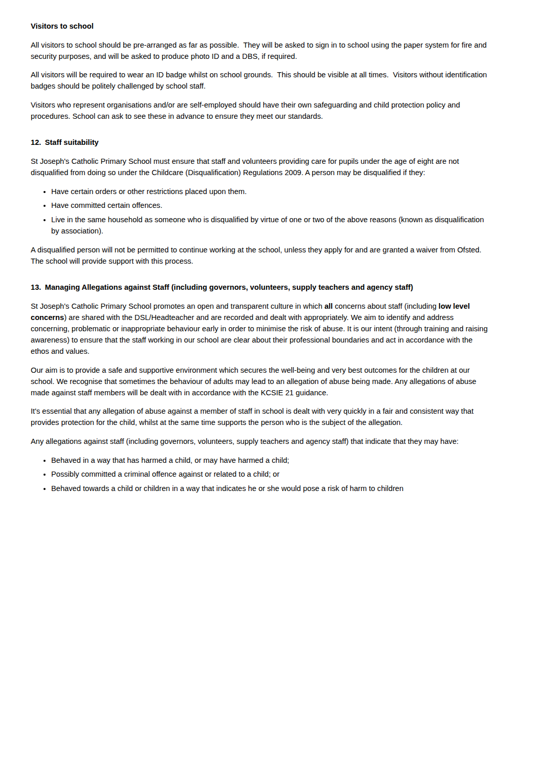Visitors to school
All visitors to school should be pre-arranged as far as possible. They will be asked to sign in to school using the paper system for fire and security purposes, and will be asked to produce photo ID and a DBS, if required.
All visitors will be required to wear an ID badge whilst on school grounds. This should be visible at all times. Visitors without identification badges should be politely challenged by school staff.
Visitors who represent organisations and/or are self-employed should have their own safeguarding and child protection policy and procedures. School can ask to see these in advance to ensure they meet our standards.
12. Staff suitability
St Joseph's Catholic Primary School must ensure that staff and volunteers providing care for pupils under the age of eight are not disqualified from doing so under the Childcare (Disqualification) Regulations 2009. A person may be disqualified if they:
Have certain orders or other restrictions placed upon them.
Have committed certain offences.
Live in the same household as someone who is disqualified by virtue of one or two of the above reasons (known as disqualification by association).
A disqualified person will not be permitted to continue working at the school, unless they apply for and are granted a waiver from Ofsted. The school will provide support with this process.
13. Managing Allegations against Staff (including governors, volunteers, supply teachers and agency staff)
St Joseph's Catholic Primary School promotes an open and transparent culture in which all concerns about staff (including low level concerns) are shared with the DSL/Headteacher and are recorded and dealt with appropriately. We aim to identify and address concerning, problematic or inappropriate behaviour early in order to minimise the risk of abuse. It is our intent (through training and raising awareness) to ensure that the staff working in our school are clear about their professional boundaries and act in accordance with the ethos and values.
Our aim is to provide a safe and supportive environment which secures the well-being and very best outcomes for the children at our school. We recognise that sometimes the behaviour of adults may lead to an allegation of abuse being made. Any allegations of abuse made against staff members will be dealt with in accordance with the KCSIE 21 guidance.
It's essential that any allegation of abuse against a member of staff in school is dealt with very quickly in a fair and consistent way that provides protection for the child, whilst at the same time supports the person who is the subject of the allegation.
Any allegations against staff (including governors, volunteers, supply teachers and agency staff) that indicate that they may have:
Behaved in a way that has harmed a child, or may have harmed a child;
Possibly committed a criminal offence against or related to a child; or
Behaved towards a child or children in a way that indicates he or she would pose a risk of harm to children